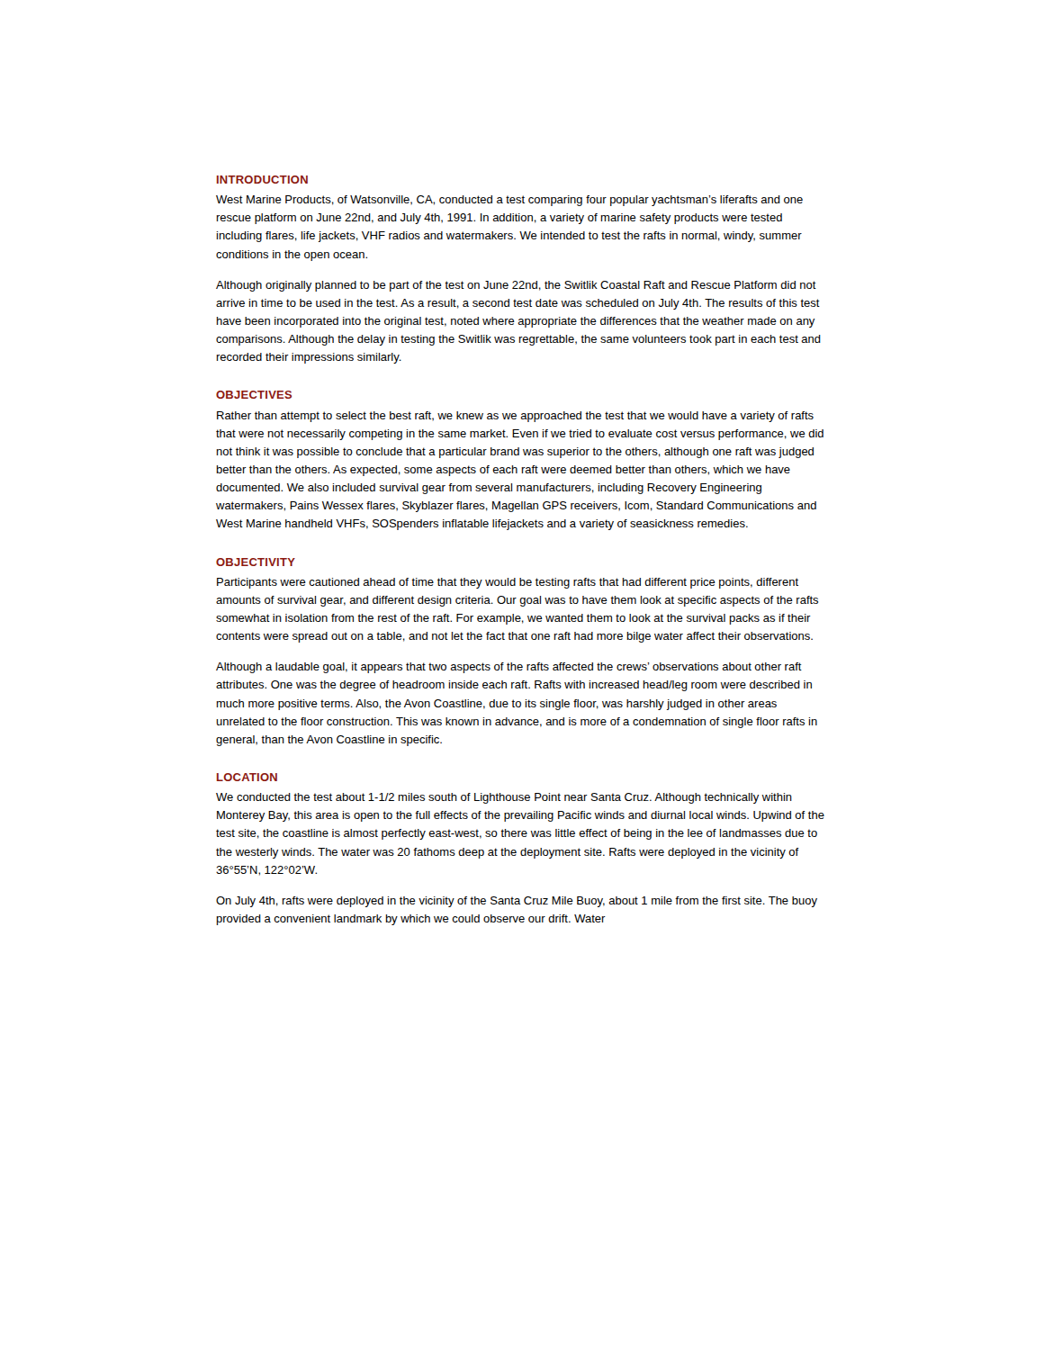INTRODUCTION
West Marine Products, of Watsonville, CA, conducted a test comparing four popular yachtsman’s liferafts and one rescue platform on June 22nd, and July 4th, 1991. In addition, a variety of marine safety products were tested including flares, life jackets, VHF radios and watermakers. We intended to test the rafts in normal, windy, summer conditions in the open ocean.
Although originally planned to be part of the test on June 22nd, the Switlik Coastal Raft and Rescue Platform did not arrive in time to be used in the test. As a result, a second test date was scheduled on July 4th. The results of this test have been incorporated into the original test, noted where appropriate the differences that the weather made on any comparisons. Although the delay in testing the Switlik was regrettable, the same volunteers took part in each test and recorded their impressions similarly.
OBJECTIVES
Rather than attempt to select the best raft, we knew as we approached the test that we would have a variety of rafts that were not necessarily competing in the same market. Even if we tried to evaluate cost versus performance, we did not think it was possible to conclude that a particular brand was superior to the others, although one raft was judged better than the others. As expected, some aspects of each raft were deemed better than others, which we have documented. We also included survival gear from several manufacturers, including Recovery Engineering watermakers, Pains Wessex flares, Skyblazer flares, Magellan GPS receivers, Icom, Standard Communications and West Marine handheld VHFs, SOSpenders inflatable lifejackets and a variety of seasickness remedies.
OBJECTIVITY
Participants were cautioned ahead of time that they would be testing rafts that had different price points, different amounts of survival gear, and different design criteria. Our goal was to have them look at specific aspects of the rafts somewhat in isolation from the rest of the raft. For example, we wanted them to look at the survival packs as if their contents were spread out on a table, and not let the fact that one raft had more bilge water affect their observations.
Although a laudable goal, it appears that two aspects of the rafts affected the crews’ observations about other raft attributes. One was the degree of headroom inside each raft. Rafts with increased head/leg room were described in much more positive terms. Also, the Avon Coastline, due to its single floor, was harshly judged in other areas unrelated to the floor construction. This was known in advance, and is more of a condemnation of single floor rafts in general, than the Avon Coastline in specific.
LOCATION
We conducted the test about 1-1/2 miles south of Lighthouse Point near Santa Cruz. Although technically within Monterey Bay, this area is open to the full effects of the prevailing Pacific winds and diurnal local winds. Upwind of the test site, the coastline is almost perfectly east-west, so there was little effect of being in the lee of landmasses due to the westerly winds. The water was 20 fathoms deep at the deployment site. Rafts were deployed in the vicinity of 36°55’N, 122°02’W.
On July 4th, rafts were deployed in the vicinity of the Santa Cruz Mile Buoy, about 1 mile from the first site. The buoy provided a convenient landmark by which we could observe our drift. Water